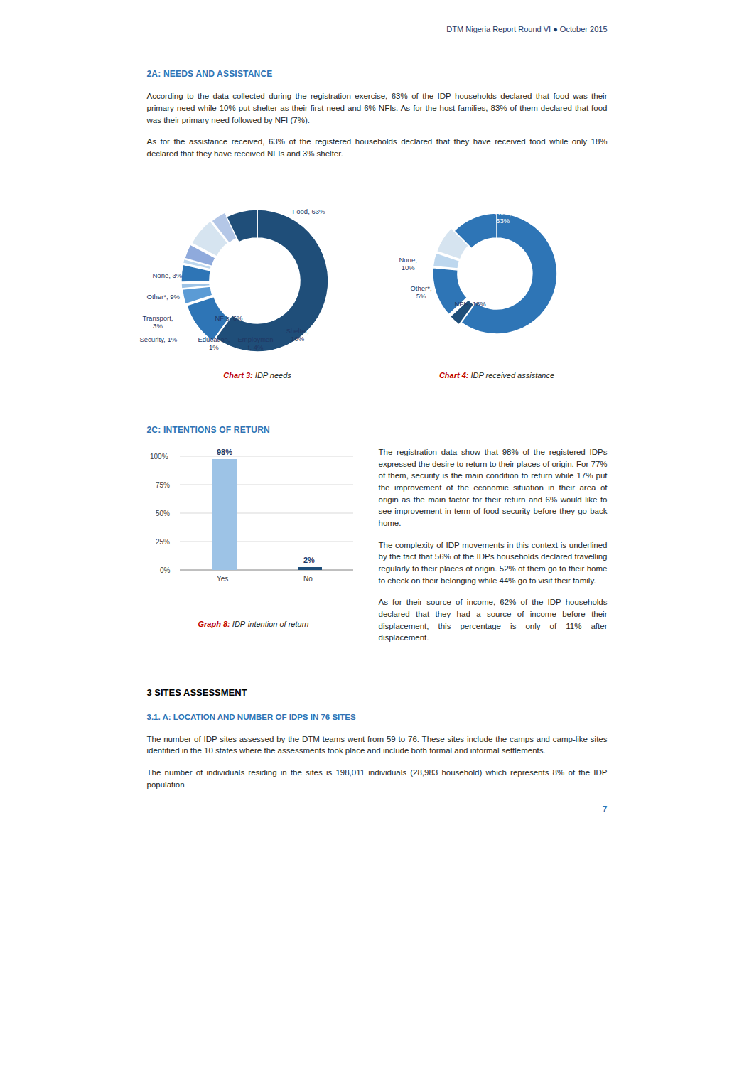DTM Nigeria Report Round VI ● October 2015
2A: NEEDS AND ASSISTANCE
According to the data collected during the registration exercise, 63% of the IDP households declared that food was their primary need while 10% put shelter as their first need and 6% NFIs. As for the host families, 83% of them declared that food was their primary need followed by NFI (7%).
As for the assistance received, 63% of the registered households declared that they have received food while only 18% declared that they have received NFIs and 3% shelter.
Food, 63% None, 3% Other*, 9% Transport,
3% Security, 1% Education,
1% Employmen
t, 4% Shelter,
10% NFIs, 6%
Chart 3: IDP needs
Food,
63% None,
10% Other*,
5% NFIs, 18% Shelter,
3%
Chart 4: IDP received assistance
2C: INTENTIONS OF RETURN
100% 75% 50% 25% 0% 98% 2% Yes No
Graph 8: IDP-intention of return
The registration data show that 98% of the registered IDPs expressed the desire to return to their places of origin. For 77% of them, security is the main condition to return while 17% put the improvement of the economic situation in their area of origin as the main factor for their return and 6% would like to see improvement in term of food security before they go back home.
The complexity of IDP movements in this context is underlined by the fact that 56% of the IDPs households declared travelling regularly to their places of origin. 52% of them go to their home to check on their belonging while 44% go to visit their family.
As for their source of income, 62% of the IDP households declared that they had a source of income before their displacement, this percentage is only of 11% after displacement.
3 SITES ASSESSMENT
3.1. A: LOCATION AND NUMBER OF IDPS IN 76 SITES
The number of IDP sites assessed by the DTM teams went from 59 to 76. These sites include the camps and camp-like sites identified in the 10 states where the assessments took place and include both formal and informal settlements.
The number of individuals residing in the sites is 198,011 individuals (28,983 household) which represents 8% of the IDP population
7